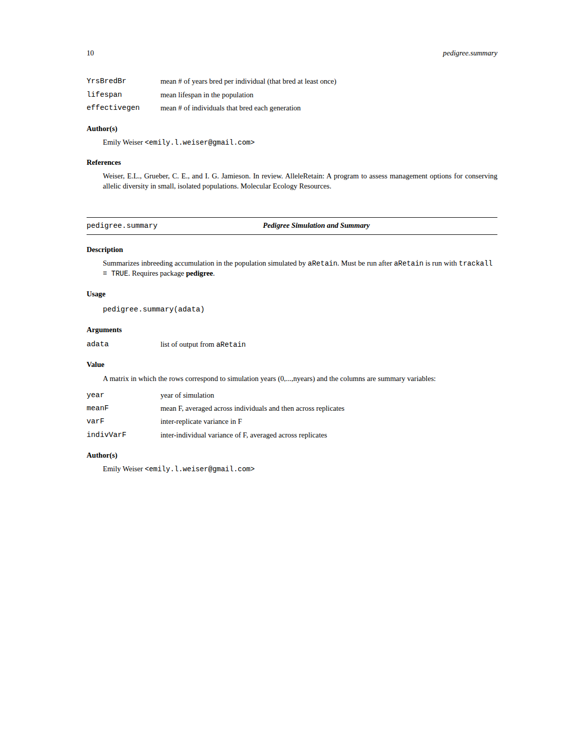10 pedigree.summary
YrsBredBr
mean # of years bred per individual (that bred at least once)
lifespan
mean lifespan in the population
effectivegen
mean # of individuals that bred each generation
Author(s)
Emily Weiser <emily.l.weiser@gmail.com>
References
Weiser, E.L., Grueber, C. E., and I. G. Jamieson. In review. AlleleRetain: A program to assess management options for conserving allelic diversity in small, isolated populations. Molecular Ecology Resources.
pedigree.summary Pedigree Simulation and Summary
Description
Summarizes inbreeding accumulation in the population simulated by aRetain. Must be run after aRetain is run with trackall = TRUE. Requires package pedigree.
Usage
pedigree.summary(adata)
Arguments
adata
list of output from aRetain
Value
A matrix in which the rows correspond to simulation years (0,...,nyears) and the columns are summary variables:
year
year of simulation
meanF
mean F, averaged across individuals and then across replicates
varF
inter-replicate variance in F
indivVarF
inter-individual variance of F, averaged across replicates
Author(s)
Emily Weiser <emily.l.weiser@gmail.com>